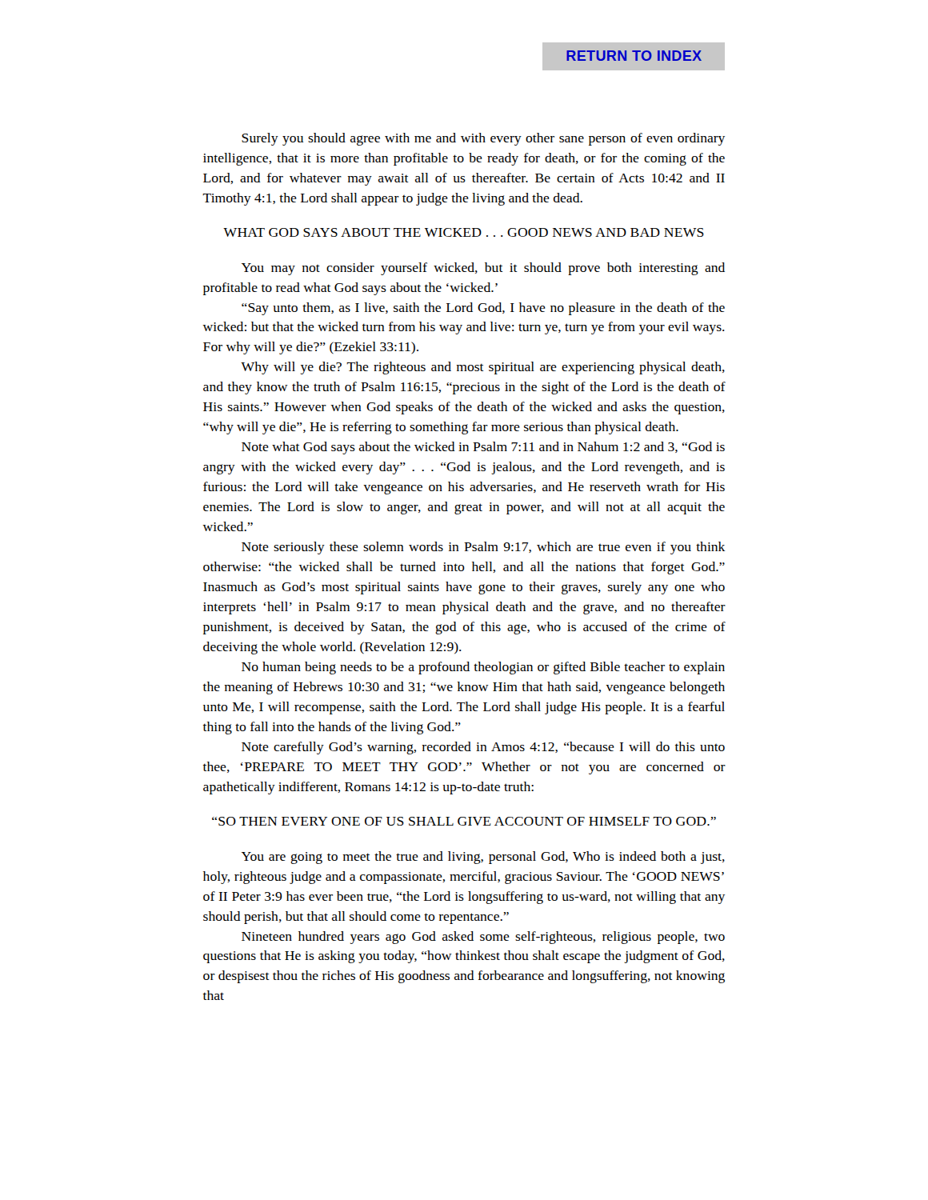RETURN TO INDEX
Surely you should agree with me and with every other sane person of even ordinary intelligence, that it is more than profitable to be ready for death, or for the coming of the Lord, and for whatever may await all of us thereafter. Be certain of Acts 10:42 and II Timothy 4:1, the Lord shall appear to judge the living and the dead.
WHAT GOD SAYS ABOUT THE WICKED . . . GOOD NEWS AND BAD NEWS
You may not consider yourself wicked, but it should prove both interesting and profitable to read what God says about the ‘wicked.’
“Say unto them, as I live, saith the Lord God, I have no pleasure in the death of the wicked: but that the wicked turn from his way and live: turn ye, turn ye from your evil ways. For why will ye die?” (Ezekiel 33:11).
Why will ye die? The righteous and most spiritual are experiencing physical death, and they know the truth of Psalm 116:15, “precious in the sight of the Lord is the death of His saints.” However when God speaks of the death of the wicked and asks the question, “why will ye die”, He is referring to something far more serious than physical death.
Note what God says about the wicked in Psalm 7:11 and in Nahum 1:2 and 3, “God is angry with the wicked every day” . . . “God is jealous, and the Lord revengeth, and is furious: the Lord will take vengeance on his adversaries, and He reserveth wrath for His enemies. The Lord is slow to anger, and great in power, and will not at all acquit the wicked.”
Note seriously these solemn words in Psalm 9:17, which are true even if you think otherwise: “the wicked shall be turned into hell, and all the nations that forget God.” Inasmuch as God’s most spiritual saints have gone to their graves, surely any one who interprets ‘hell’ in Psalm 9:17 to mean physical death and the grave, and no thereafter punishment, is deceived by Satan, the god of this age, who is accused of the crime of deceiving the whole world. (Revelation 12:9).
No human being needs to be a profound theologian or gifted Bible teacher to explain the meaning of Hebrews 10:30 and 31; “we know Him that hath said, vengeance belongeth unto Me, I will recompense, saith the Lord. The Lord shall judge His people. It is a fearful thing to fall into the hands of the living God.”
Note carefully God’s warning, recorded in Amos 4:12, “because I will do this unto thee, ‘PREPARE TO MEET THY GOD’.” Whether or not you are concerned or apathetically indifferent, Romans 14:12 is up-to-date truth:
“SO THEN EVERY ONE OF US SHALL GIVE ACCOUNT OF HIMSELF TO GOD.”
You are going to meet the true and living, personal God, Who is indeed both a just, holy, righteous judge and a compassionate, merciful, gracious Saviour. The ‘GOOD NEWS’ of II Peter 3:9 has ever been true, “the Lord is longsuffering to us-ward, not willing that any should perish, but that all should come to repentance.”
Nineteen hundred years ago God asked some self-righteous, religious people, two questions that He is asking you today, “how thinkest thou shalt escape the judgment of God, or despisest thou the riches of His goodness and forbearance and longsuffering, not knowing that